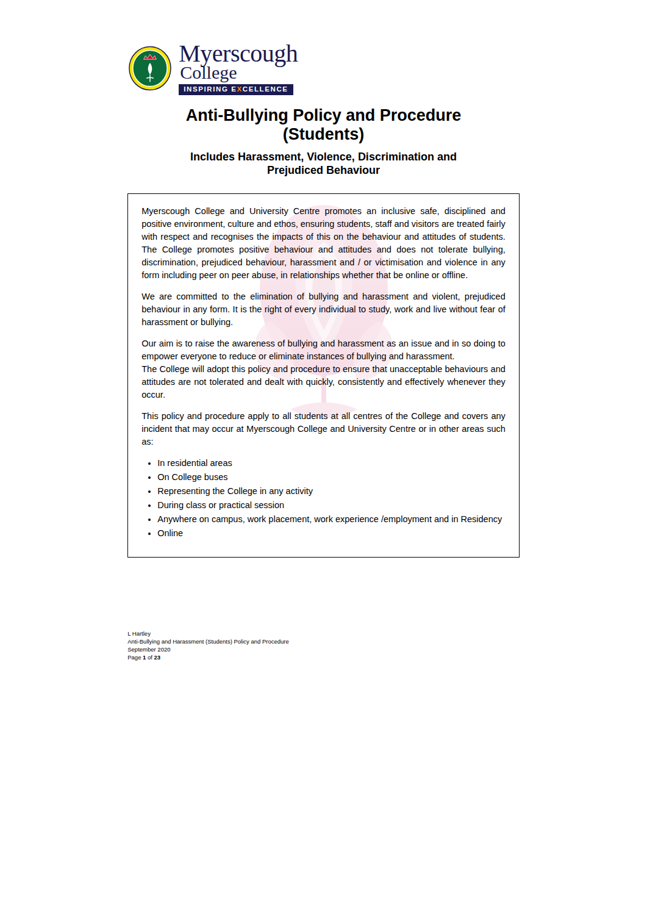Myerscough
College
INSPIRING EXCELLENCE
Anti-Bullying Policy and Procedure
(Students)
Includes Harassment, Violence, Discrimination and
Prejudiced Behaviour
Myerscough College and University Centre promotes an inclusive safe, disciplined and positive environment, culture and ethos, ensuring students, staff and visitors are treated fairly with respect and recognises the impacts of this on the behaviour and attitudes of students. The College promotes positive behaviour and attitudes and does not tolerate bullying, discrimination, prejudiced behaviour, harassment and / or victimisation and violence in any form including peer on peer abuse, in relationships whether that be online or offline.
We are committed to the elimination of bullying and harassment and violent, prejudiced behaviour in any form. It is the right of every individual to study, work and live without fear of harassment or bullying.
Our aim is to raise the awareness of bullying and harassment as an issue and in so doing to empower everyone to reduce or eliminate instances of bullying and harassment.
The College will adopt this policy and procedure to ensure that unacceptable behaviours and attitudes are not tolerated and dealt with quickly, consistently and effectively whenever they occur.
This policy and procedure apply to all students at all centres of the College and covers any incident that may occur at Myerscough College and University Centre or in other areas such as:
In residential areas
On College buses
Representing the College in any activity
During class or practical session
Anywhere on campus, work placement, work experience /employment and in Residency
Online
L Hartley
Anti-Bullying and Harassment (Students) Policy and Procedure
September 2020
Page 1 of 23